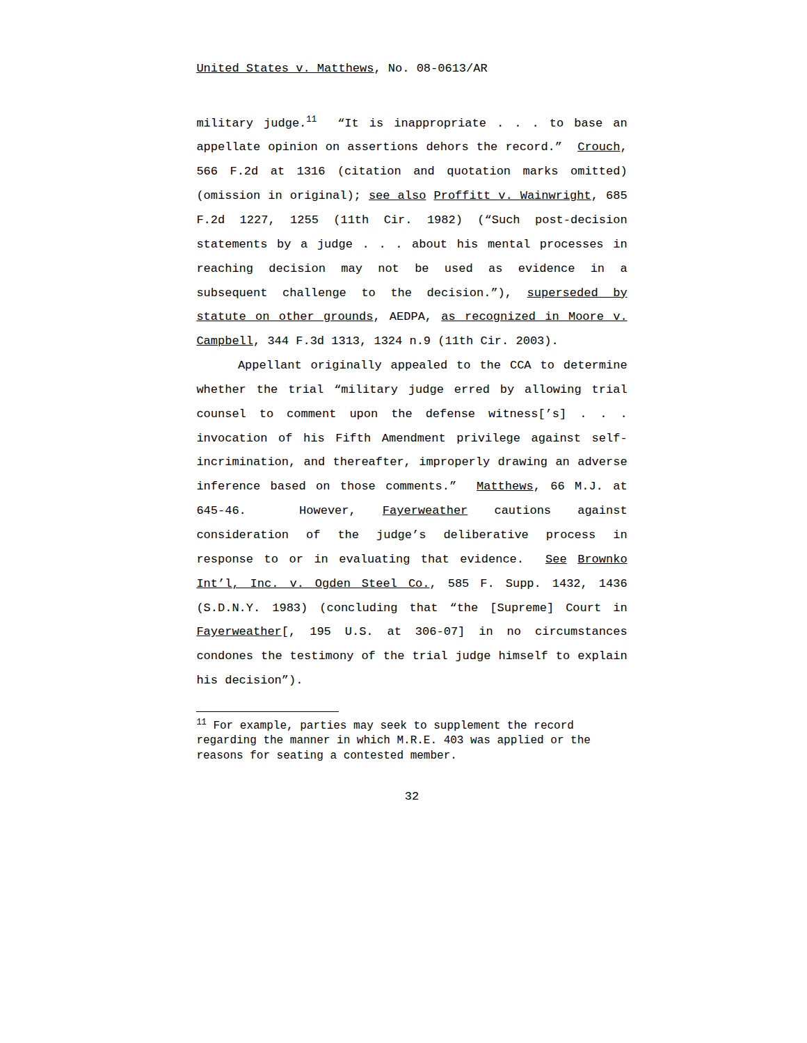United States v. Matthews, No. 08-0613/AR
military judge.11 “It is inappropriate . . . to base an appellate opinion on assertions dehors the record.” Crouch, 566 F.2d at 1316 (citation and quotation marks omitted) (omission in original); see also Proffitt v. Wainwright, 685 F.2d 1227, 1255 (11th Cir. 1982) (“Such post-decision statements by a judge . . . about his mental processes in reaching decision may not be used as evidence in a subsequent challenge to the decision.”), superseded by statute on other grounds, AEDPA, as recognized in Moore v. Campbell, 344 F.3d 1313, 1324 n.9 (11th Cir. 2003).
Appellant originally appealed to the CCA to determine whether the trial “military judge erred by allowing trial counsel to comment upon the defense witness[’s] . . . invocation of his Fifth Amendment privilege against self-incrimination, and thereafter, improperly drawing an adverse inference based on those comments.” Matthews, 66 M.J. at 645-46. However, Fayerweather cautions against consideration of the judge’s deliberative process in response to or in evaluating that evidence. See Brownko Int’l, Inc. v. Ogden Steel Co., 585 F. Supp. 1432, 1436 (S.D.N.Y. 1983) (concluding that “the [Supreme] Court in Fayerweather[, 195 U.S. at 306-07] in no circumstances condones the testimony of the trial judge himself to explain his decision”).
11 For example, parties may seek to supplement the record regarding the manner in which M.R.E. 403 was applied or the reasons for seating a contested member.
32